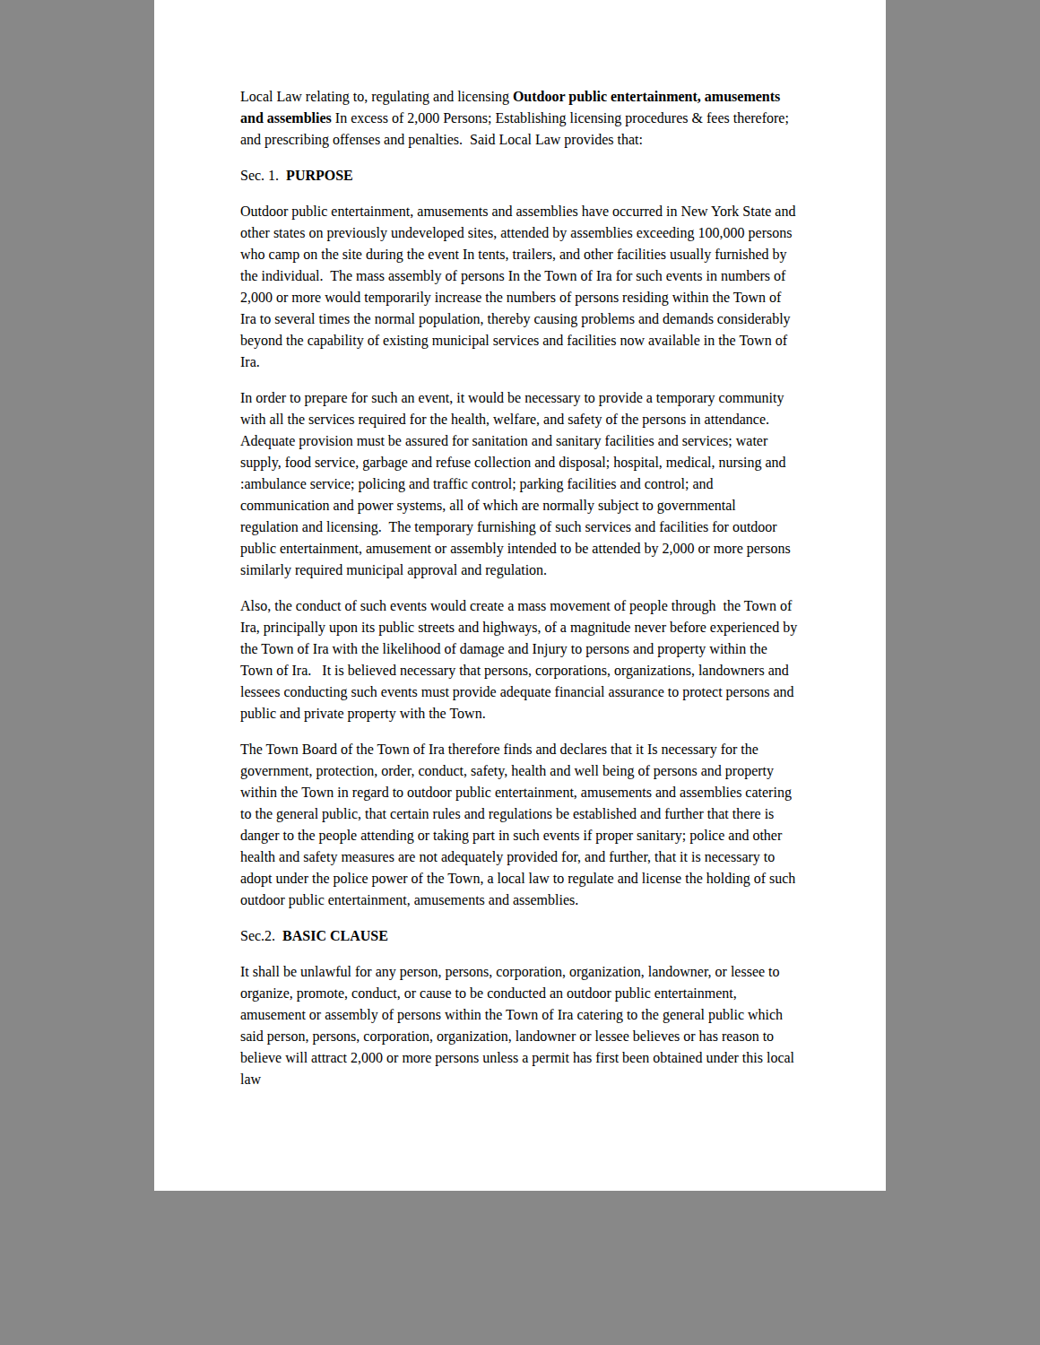Local Law relating to, regulating and licensing Outdoor public entertainment, amusements and assemblies In excess of 2,000 Persons; Establishing licensing procedures & fees therefore; and prescribing offenses and penalties. Said Local Law provides that:
Sec. 1. PURPOSE
Outdoor public entertainment, amusements and assemblies have occurred in New York State and other states on previously undeveloped sites, attended by assemblies exceeding 100,000 persons who camp on the site during the event In tents, trailers, and other facilities usually furnished by the individual. The mass assembly of persons In the Town of Ira for such events in numbers of 2,000 or more would temporarily increase the numbers of persons residing within the Town of Ira to several times the normal population, thereby causing problems and demands considerably beyond the capability of existing municipal services and facilities now available in the Town of Ira.
In order to prepare for such an event, it would be necessary to provide a temporary community with all the services required for the health, welfare, and safety of the persons in attendance. Adequate provision must be assured for sanitation and sanitary facilities and services; water supply, food service, garbage and refuse collection and disposal; hospital, medical, nursing and :ambulance service; policing and traffic control; parking facilities and control; and communication and power systems, all of which are normally subject to governmental regulation and licensing. The temporary furnishing of such services and facilities for outdoor public entertainment, amusement or assembly intended to be attended by 2,000 or more persons similarly required municipal approval and regulation.
Also, the conduct of such events would create a mass movement of people through the Town of Ira, principally upon its public streets and highways, of a magnitude never before experienced by the Town of Ira with the likelihood of damage and Injury to persons and property within the Town of Ira. It is believed necessary that persons, corporations, organizations, landowners and lessees conducting such events must provide adequate financial assurance to protect persons and public and private property with the Town.
The Town Board of the Town of Ira therefore finds and declares that it Is necessary for the government, protection, order, conduct, safety, health and well being of persons and property within the Town in regard to outdoor public entertainment, amusements and assemblies catering to the general public, that certain rules and regulations be established and further that there is danger to the people attending or taking part in such events if proper sanitary; police and other health and safety measures are not adequately provided for, and further, that it is necessary to adopt under the police power of the Town, a local law to regulate and license the holding of such outdoor public entertainment, amusements and assemblies.
Sec.2. BASIC CLAUSE
It shall be unlawful for any person, persons, corporation, organization, landowner, or lessee to organize, promote, conduct, or cause to be conducted an outdoor public entertainment, amusement or assembly of persons within the Town of Ira catering to the general public which said person, persons, corporation, organization, landowner or lessee believes or has reason to believe will attract 2,000 or more persons unless a permit has first been obtained under this local law